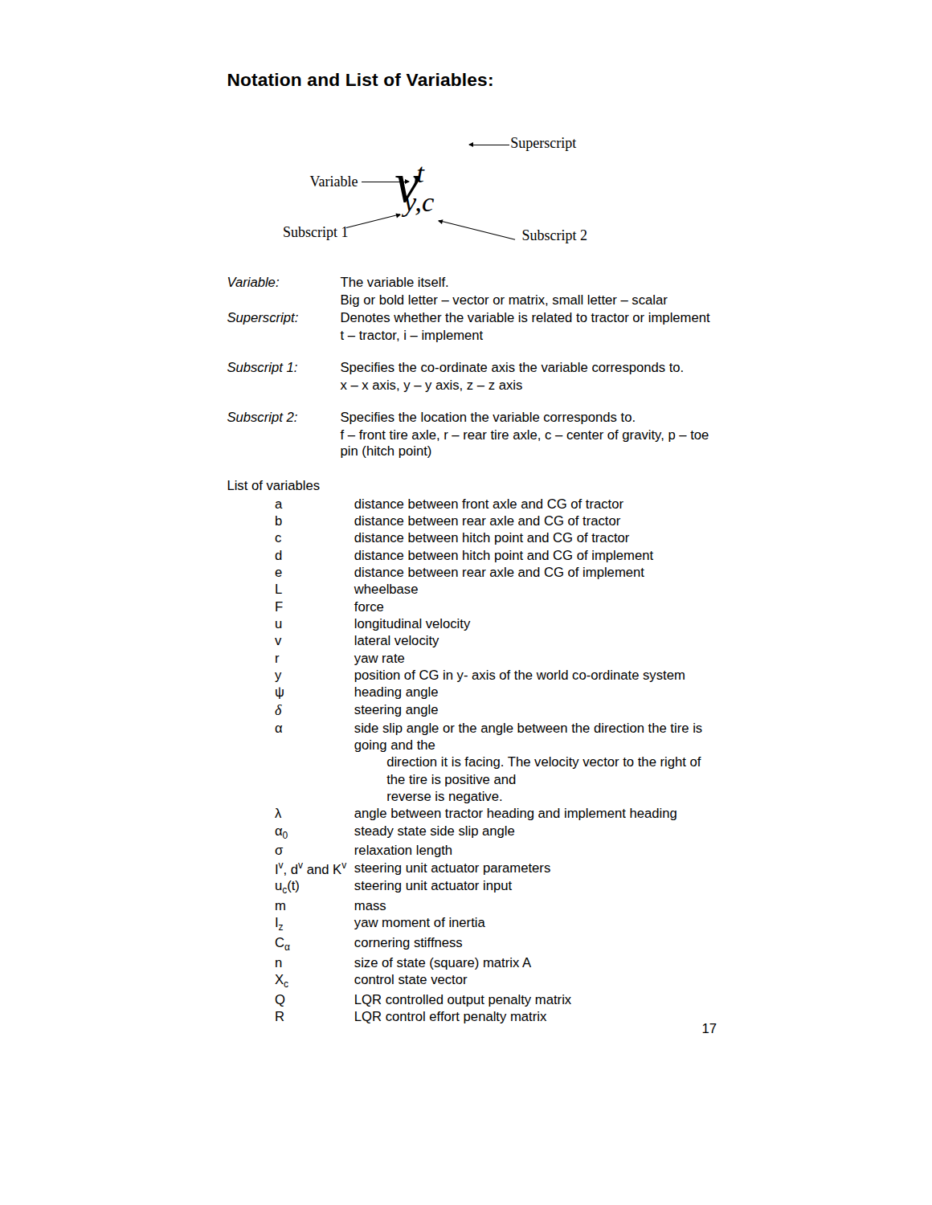Notation and List of Variables:
vty,c
Superscript
Variable
Subscript 1
Subscript 2
| Variable: | The variable itself. |
| | Big or bold letter – vector or matrix, small letter – scalar |
| Superscript: | Denotes whether the variable is related to tractor or implement |
| | t – tractor, i – implement |
| Subscript 1: | Specifies the co-ordinate axis the variable corresponds to. |
| | x – x axis, y – y axis, z – z axis |
| Subscript 2: | Specifies the location the variable corresponds to. |
| | f – front tire axle, r – rear tire axle, c – center of gravity, p – toe pin (hitch point) |
List of variables
| a | distance between front axle and CG of tractor |
| b | distance between rear axle and CG of tractor |
| c | distance between hitch point and CG of tractor |
| d | distance between hitch point and CG of implement |
| e | distance between rear axle and CG of implement |
| L | wheelbase |
| F | force |
| u | longitudinal velocity |
| v | lateral velocity |
| r | yaw rate |
| y | position of CG in y- axis of the world co-ordinate system |
| ψ | heading angle |
| δ | steering angle |
| α | side slip angle or the angle between the direction the tire is going and the direction it is facing. The velocity vector to the right of the tire is positive and reverse is negative. |
| λ | angle between tractor heading and implement heading |
| α 0 | steady state side slip angle |
| σ | relaxation length |
| I v , d v and K v | steering unit actuator parameters |
| u c (t) | steering unit actuator input |
| m | mass |
| I z | yaw moment of inertia |
| C α | cornering stiffness |
| n | size of state (square) matrix A |
| X c | control state vector |
| Q | LQR controlled output penalty matrix |
| R | LQR control effort penalty matrix |
17